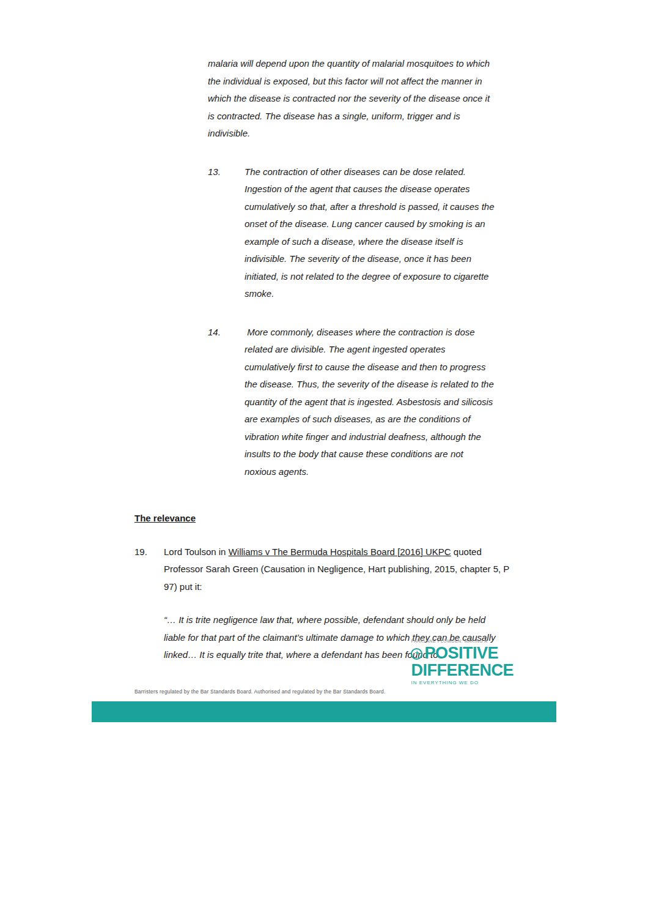malaria will depend upon the quantity of malarial mosquitoes to which the individual is exposed, but this factor will not affect the manner in which the disease is contracted nor the severity of the disease once it is contracted. The disease has a single, uniform, trigger and is indivisible.
13. The contraction of other diseases can be dose related. Ingestion of the agent that causes the disease operates cumulatively so that, after a threshold is passed, it causes the onset of the disease. Lung cancer caused by smoking is an example of such a disease, where the disease itself is indivisible. The severity of the disease, once it has been initiated, is not related to the degree of exposure to cigarette smoke.
14. More commonly, diseases where the contraction is dose related are divisible. The agent ingested operates cumulatively first to cause the disease and then to progress the disease. Thus, the severity of the disease is related to the quantity of the agent that is ingested. Asbestosis and silicosis are examples of such diseases, as are the conditions of vibration white finger and industrial deafness, although the insults to the body that cause these conditions are not noxious agents.
The relevance
19. Lord Toulson in Williams v The Bermuda Hospitals Board [2016] UKPC quoted Professor Sarah Green (Causation in Negligence, Hart publishing, 2015, chapter 5, P 97) put it:
“… It is trite negligence law that, where possible, defendant should only be held liable for that part of the claimant’s ultimate damage to which they can be causally linked… It is equally trite that, where a defendant has been found to
PARKLANE PLOWDEN: MAKING A
+POSITIVE
DIFFERENCE
IN EVERYTHING WE DO
Barristers regulated by the Bar Standards Board. Authorised and regulated by the Bar Standards Board.